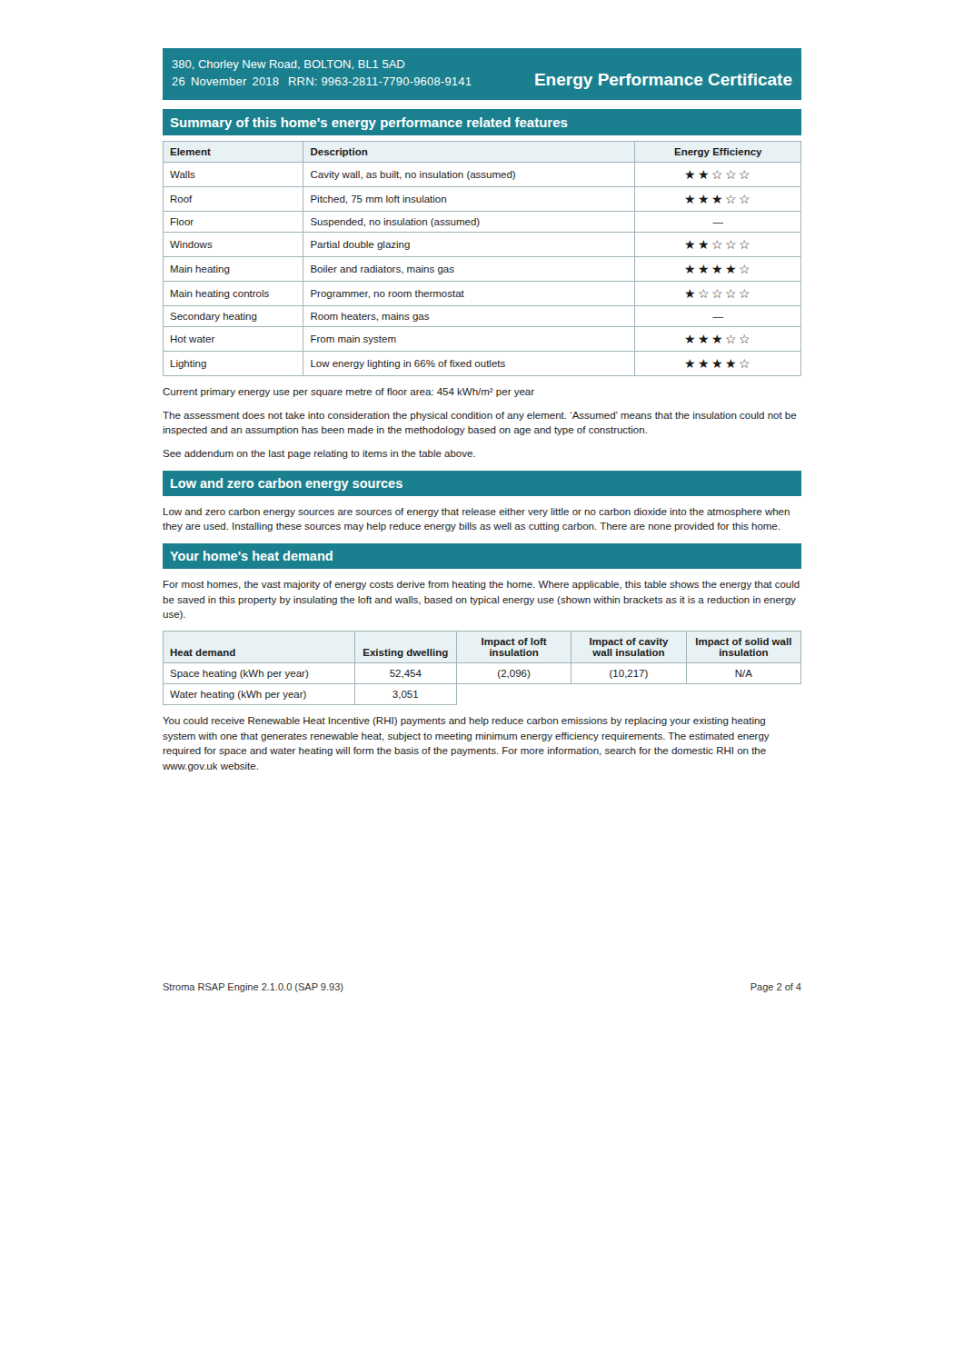380, Chorley New Road, BOLTON, BL1 5AD
26 November 2018 RRN: 9963-2811-7790-9608-9141
Energy Performance Certificate
Summary of this home's energy performance related features
| Element | Description | Energy Efficiency |
| --- | --- | --- |
| Walls | Cavity wall, as built, no insulation (assumed) | ★★☆☆☆ |
| Roof | Pitched, 75 mm loft insulation | ★★★☆☆ |
| Floor | Suspended, no insulation (assumed) | — |
| Windows | Partial double glazing | ★★☆☆☆ |
| Main heating | Boiler and radiators, mains gas | ★★★★☆ |
| Main heating controls | Programmer, no room thermostat | ★☆☆☆☆ |
| Secondary heating | Room heaters, mains gas | — |
| Hot water | From main system | ★★★☆☆ |
| Lighting | Low energy lighting in 66% of fixed outlets | ★★★★☆ |
Current primary energy use per square metre of floor area: 454 kWh/m² per year
The assessment does not take into consideration the physical condition of any element. ‘Assumed’ means that the insulation could not be inspected and an assumption has been made in the methodology based on age and type of construction.
See addendum on the last page relating to items in the table above.
Low and zero carbon energy sources
Low and zero carbon energy sources are sources of energy that release either very little or no carbon dioxide into the atmosphere when they are used. Installing these sources may help reduce energy bills as well as cutting carbon. There are none provided for this home.
Your home's heat demand
For most homes, the vast majority of energy costs derive from heating the home. Where applicable, this table shows the energy that could be saved in this property by insulating the loft and walls, based on typical energy use (shown within brackets as it is a reduction in energy use).
| Heat demand | Existing dwelling | Impact of loft insulation | Impact of cavity wall insulation | Impact of solid wall insulation |
| --- | --- | --- | --- | --- |
| Space heating (kWh per year) | 52,454 | (2,096) | (10,217) | N/A |
| Water heating (kWh per year) | 3,051 | | | |
You could receive Renewable Heat Incentive (RHI) payments and help reduce carbon emissions by replacing your existing heating system with one that generates renewable heat, subject to meeting minimum energy efficiency requirements. The estimated energy required for space and water heating will form the basis of the payments. For more information, search for the domestic RHI on the www.gov.uk website.
Stroma RSAP Engine 2.1.0.0 (SAP 9.93)
Page 2 of 4